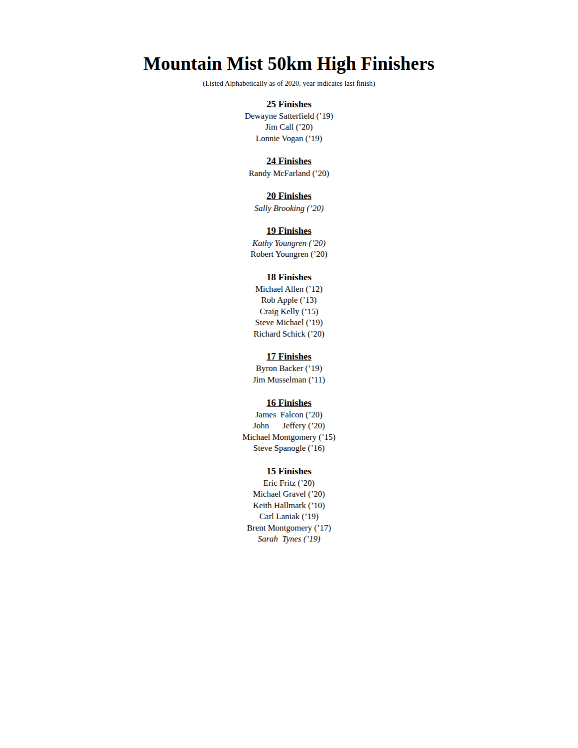Mountain Mist 50km High Finishers
(Listed Alphabetically as of 2020, year indicates last finish)
25 Finishes
Dewayne Satterfield (’19)
Jim Call (’20)
Lonnie Vogan (’19)
24 Finishes
Randy McFarland (’20)
20 Finishes
Sally Brooking (’20)
19 Finishes
Kathy Youngren (’20)
Robert Youngren (’20)
18 Finishes
Michael Allen (’12)
Rob Apple (’13)
Craig Kelly (’15)
Steve Michael (’19)
Richard Schick (’20)
17 Finishes
Byron Backer (’19)
Jim Musselman (’11)
16 Finishes
James Falcon (’20)
John Jeffery (’20)
Michael Montgomery (’15)
Steve Spanogle (’16)
15 Finishes
Eric Fritz (’20)
Michael Gravel (’20)
Keith Hallmark (’10)
Carl Laniak (’19)
Brent Montgomery (’17)
Sarah Tynes (’19)